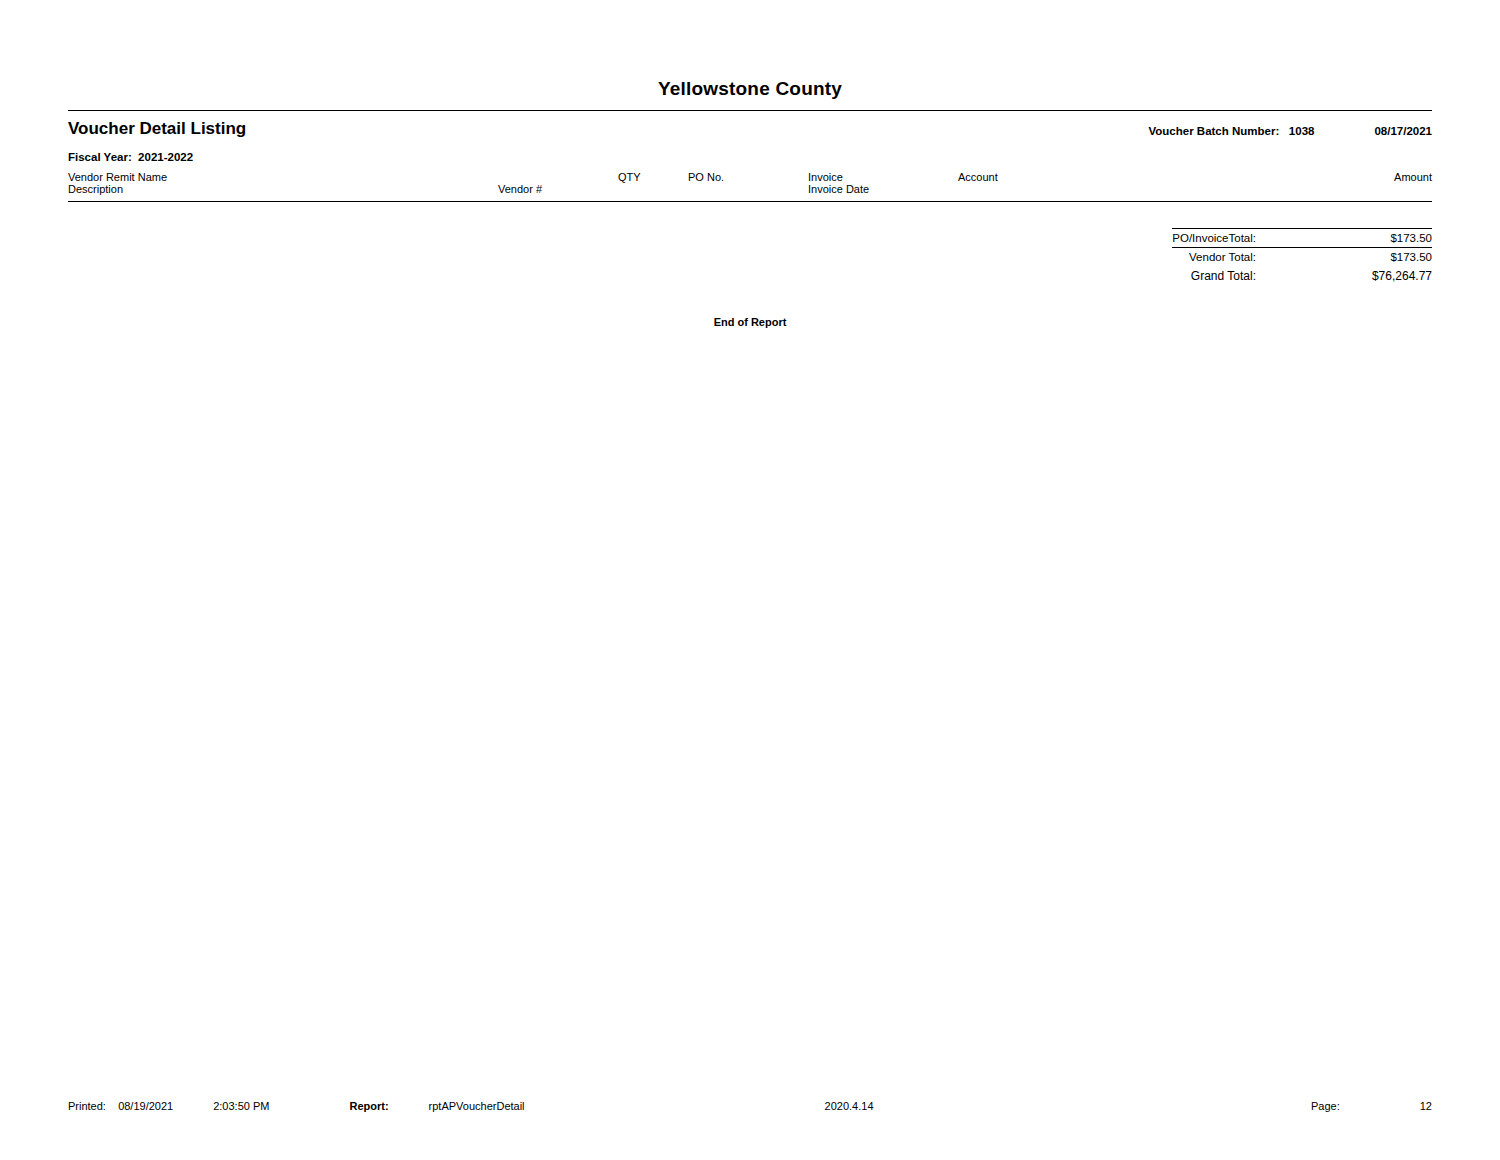Yellowstone County
Voucher Detail Listing
Voucher Batch Number: 1038 08/17/2021
Fiscal Year: 2021-2022
| Vendor Remit Name Description | Vendor # | QTY | PO No. | Invoice Invoice Date | Account | Amount |
| PO/InvoiceTotal: | $173.50 |
| Vendor Total: | $173.50 |
| Grand Total: | $76,264.77 |
End of Report
Printed: 08/19/2021 2:03:50 PM Report: rptAPVoucherDetail 2020.4.14 Page: 12